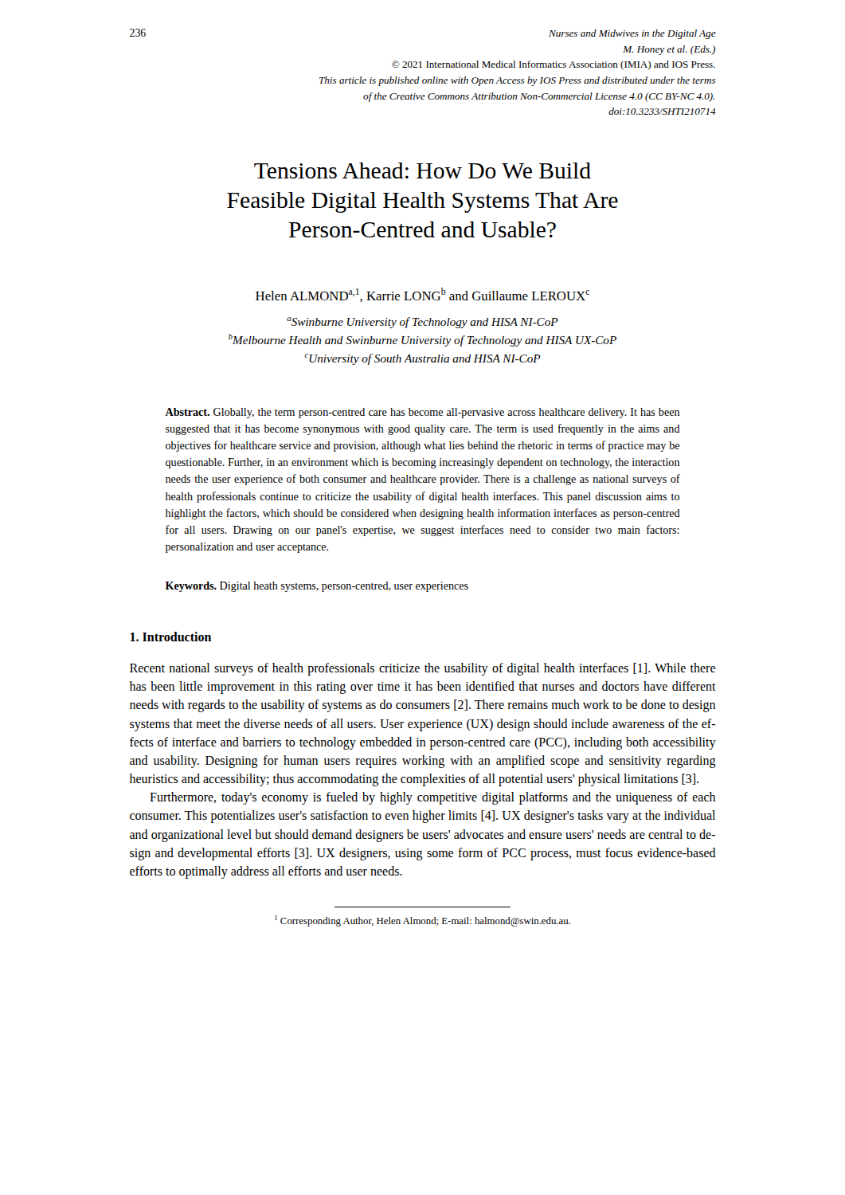236
Nurses and Midwives in the Digital Age
M. Honey et al. (Eds.)
© 2021 International Medical Informatics Association (IMIA) and IOS Press.
This article is published online with Open Access by IOS Press and distributed under the terms
of the Creative Commons Attribution Non-Commercial License 4.0 (CC BY-NC 4.0).
doi:10.3233/SHTI210714
Tensions Ahead: How Do We Build
Feasible Digital Health Systems That Are
Person-Centred and Usable?
Helen ALMONDa,1, Karrie LONGb and Guillaume LEROUXc
aSwinburne University of Technology and HISA NI-CoP
bMelbourne Health and Swinburne University of Technology and HISA UX-CoP
cUniversity of South Australia and HISA NI-CoP
Abstract. Globally, the term person-centred care has become all-pervasive across healthcare delivery. It has been suggested that it has become synonymous with good quality care. The term is used frequently in the aims and objectives for healthcare service and provision, although what lies behind the rhetoric in terms of practice may be questionable. Further, in an environment which is becoming increasingly dependent on technology, the interaction needs the user experience of both consumer and healthcare provider. There is a challenge as national surveys of health professionals continue to criticize the usability of digital health interfaces. This panel discussion aims to highlight the factors, which should be considered when designing health information interfaces as person-centred for all users. Drawing on our panel's expertise, we suggest interfaces need to consider two main factors: personalization and user acceptance.
Keywords. Digital heath systems, person-centred, user experiences
1. Introduction
Recent national surveys of health professionals criticize the usability of digital health interfaces [1]. While there has been little improvement in this rating over time it has been identified that nurses and doctors have different needs with regards to the usability of systems as do consumers [2]. There remains much work to be done to design systems that meet the diverse needs of all users. User experience (UX) design should include awareness of the effects of interface and barriers to technology embedded in person-centred care (PCC), including both accessibility and usability. Designing for human users requires working with an amplified scope and sensitivity regarding heuristics and accessibility; thus accommodating the complexities of all potential users' physical limitations [3].
Furthermore, today's economy is fueled by highly competitive digital platforms and the uniqueness of each consumer. This potentializes user's satisfaction to even higher limits [4]. UX designer's tasks vary at the individual and organizational level but should demand designers be users' advocates and ensure users' needs are central to design and developmental efforts [3]. UX designers, using some form of PCC process, must focus evidence-based efforts to optimally address all efforts and user needs.
1 Corresponding Author, Helen Almond; E-mail: halmond@swin.edu.au.